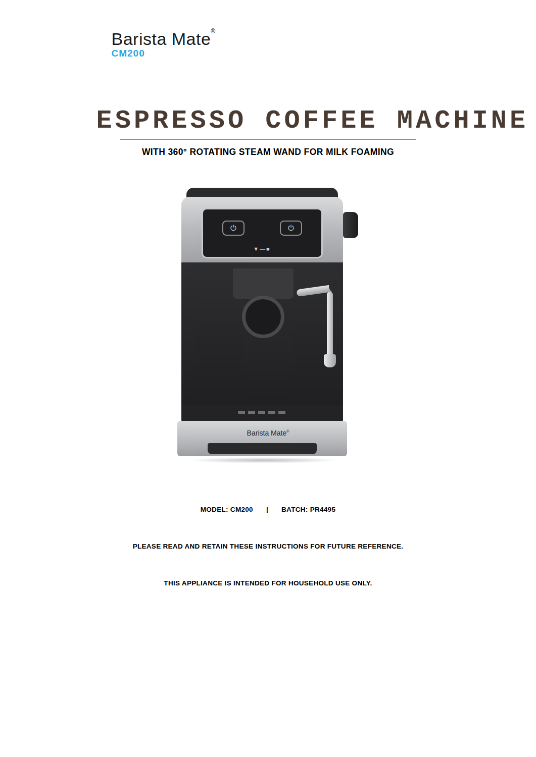Barista Mate®
CM200
ESPRESSO COFFEE MACHINE
WITH 360° ROTATING STEAM WAND FOR MILK FOAMING
⏻
⏻
▼—■
Barista Mate®
MODEL: CM200 | BATCH: PR4495
PLEASE READ AND RETAIN THESE INSTRUCTIONS FOR FUTURE REFERENCE.
THIS APPLIANCE IS INTENDED FOR HOUSEHOLD USE ONLY.